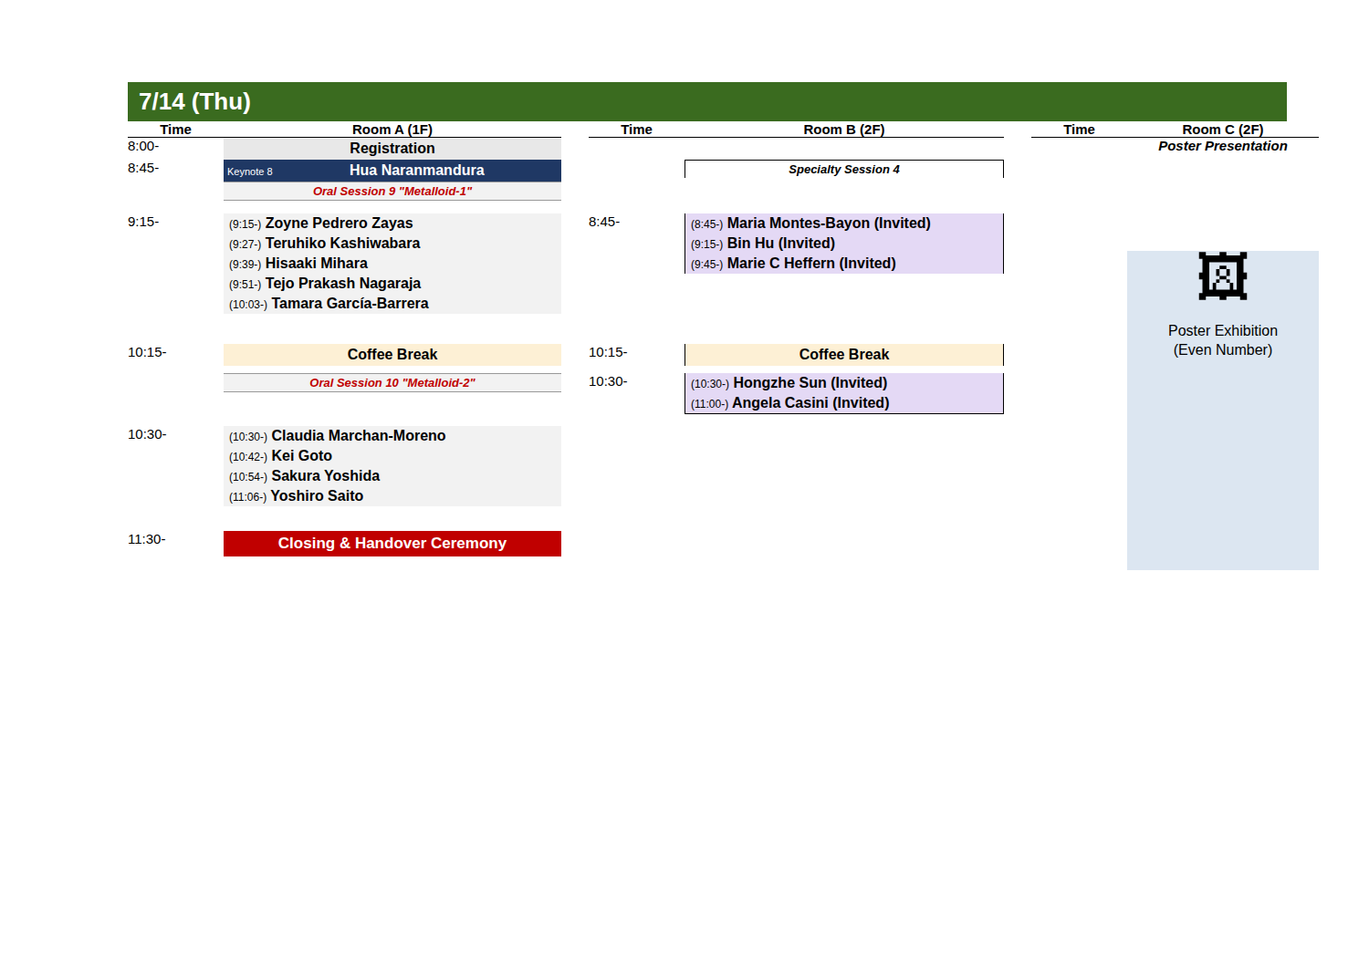7/14 (Thu)
| Time | Room A (1F) | | Time | Room B (2F) | | Time | Room C (2F) |
| 8:00- | Registration | | | | | | Poster Presentation |
| 8:45- | Keynote 8 Hua Naranmandura Oral Session 9 "Metalloid-1" | | | Specialty Session 4 | | | 🖼 Poster Exhibition (Even Number) |
| 9:15- | (9:15-) Zoyne Pedrero Zayas (9:27-) Teruhiko Kashiwabara (9:39-) Hisaaki Mihara (9:51-) Tejo Prakash Nagaraja (10:03-) Tamara García-Barrera | | 8:45- | (8:45-) Maria Montes-Bayon (Invited) (9:15-) Bin Hu (Invited) (9:45-) Marie C Heffern (Invited) | | |
| 10:15- | Coffee Break | | 10:15- | Coffee Break | | |
| | Oral Session 10 "Metalloid-2" | | 10:30- | (10:30-) Hongzhe Sun (Invited) (11:00-) Angela Casini (Invited) | | |
| 10:30- | (10:30-) Claudia Marchan-Moreno (10:42-) Kei Goto (10:54-) Sakura Yoshida (11:06-) Yoshiro Saito | | | | | |
| 11:30- | Closing & Handover Ceremony | | | | | |